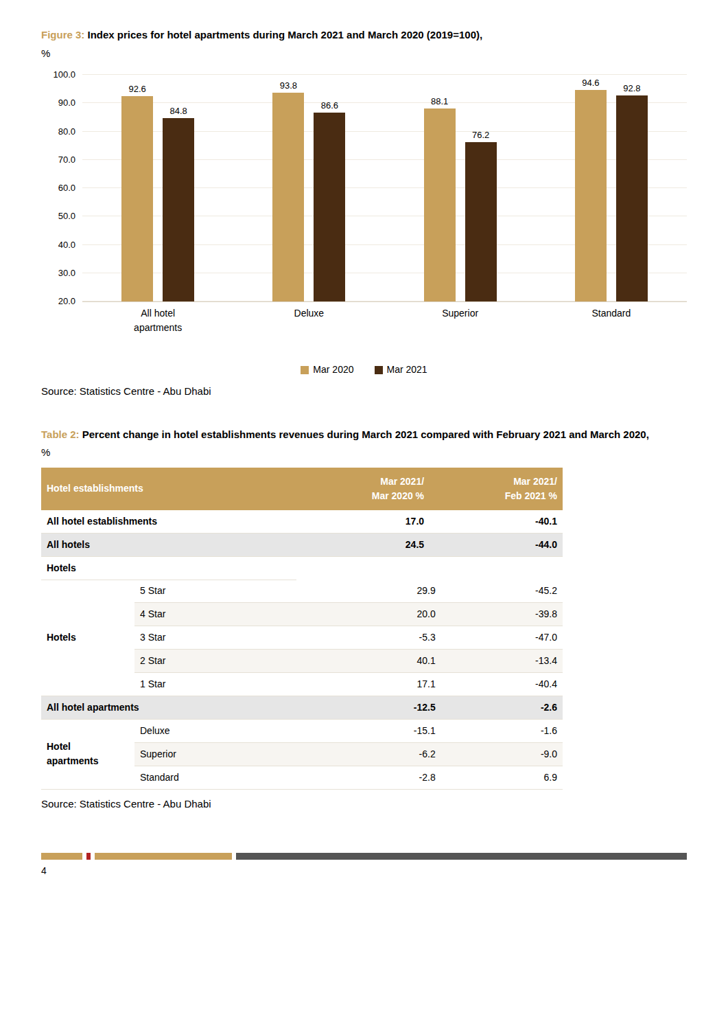Figure 3: Index prices for hotel apartments during March 2021 and March 2020 (2019=100),
%
100.0
90.0
80.0
70.0
60.0
50.0
40.0
30.0
20.0
92.6
84.8
93.8
86.6
88.1
76.2
94.6
92.8
All hotel apartments
Deluxe
Superior
Standard
Mar 2020
Mar 2021
Source: Statistics Centre - Abu Dhabi
Table 2: Percent change in hotel establishments revenues during March 2021 compared with February 2021 and March 2020,
%
| Hotel establishments | Mar 2021/ Mar 2020 % | Mar 2021/ Feb 2021 % |
| --- | --- | --- |
| All hotel establishments | 17.0 | -40.1 |
| All hotels | 24.5 | -44.0 |
| Hotels |
| Hotels | 5 Star | 29.9 | -45.2 |
| 4 Star | 20.0 | -39.8 |
| 3 Star | -5.3 | -47.0 |
| 2 Star | 40.1 | -13.4 |
| 1 Star | 17.1 | -40.4 |
| All hotel apartments | -12.5 | -2.6 |
| Hotel apartments | Deluxe | -15.1 | -1.6 |
| Superior | -6.2 | -9.0 |
| Standard | -2.8 | 6.9 |
Source: Statistics Centre - Abu Dhabi
4